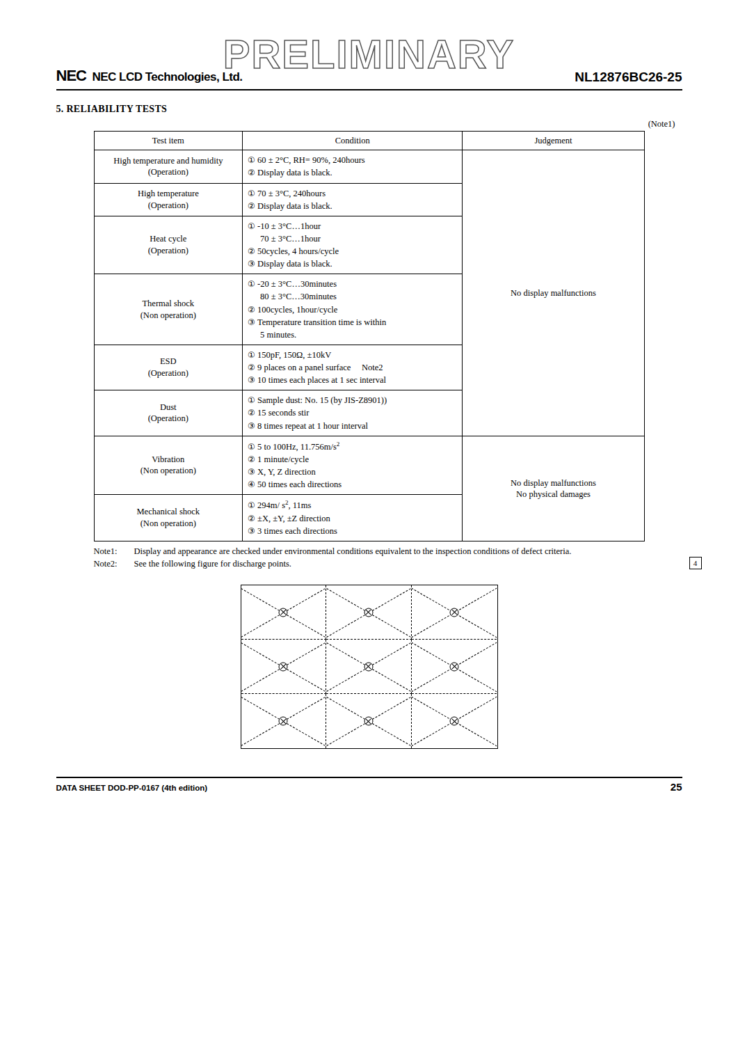PRELIMINARY
NEC NEC LCD Technologies, Ltd.
NL12876BC26-25
5. RELIABILITY TESTS
(Note1)
| Test item | Condition | Judgement |
| --- | --- | --- |
| High temperature and humidity (Operation) | ① 60 ± 2°C, RH= 90%, 240hours ② Display data is black. | No display malfunctions |
| High temperature (Operation) | ① 70 ± 3°C, 240hours ② Display data is black. |
| Heat cycle (Operation) | ① -10 ± 3°C…1hour 70 ± 3°C…1hour ② 50cycles, 4 hours/cycle ③ Display data is black. |
| Thermal shock (Non operation) | ① -20 ± 3°C…30minutes 80 ± 3°C…30minutes ② 100cycles, 1hour/cycle ③ Temperature transition time is within 5 minutes. |
| ESD (Operation) | ① 150pF, 150Ω, ±10kV ② 9 places on a panel surface Note2 ③ 10 times each places at 1 sec interval |
| Dust (Operation) | ① Sample dust: No. 15 (by JIS-Z8901)) ② 15 seconds stir ③ 8 times repeat at 1 hour interval |
| Vibration (Non operation) | ① 5 to 100Hz, 11.756m/s 2 ② 1 minute/cycle ③ X, Y, Z direction ④ 50 times each directions | No display malfunctions No physical damages |
| Mechanical shock (Non operation) | ① 294m/ s 2 , 11ms ② ±X, ±Y, ±Z direction ③ 3 times each directions |
Note1: Display and appearance are checked under environmental conditions equivalent to the inspection conditions of defect criteria.
Note2: See the following figure for discharge points.
4
DATA SHEET DOD-PP-0167 (4th edition)
25